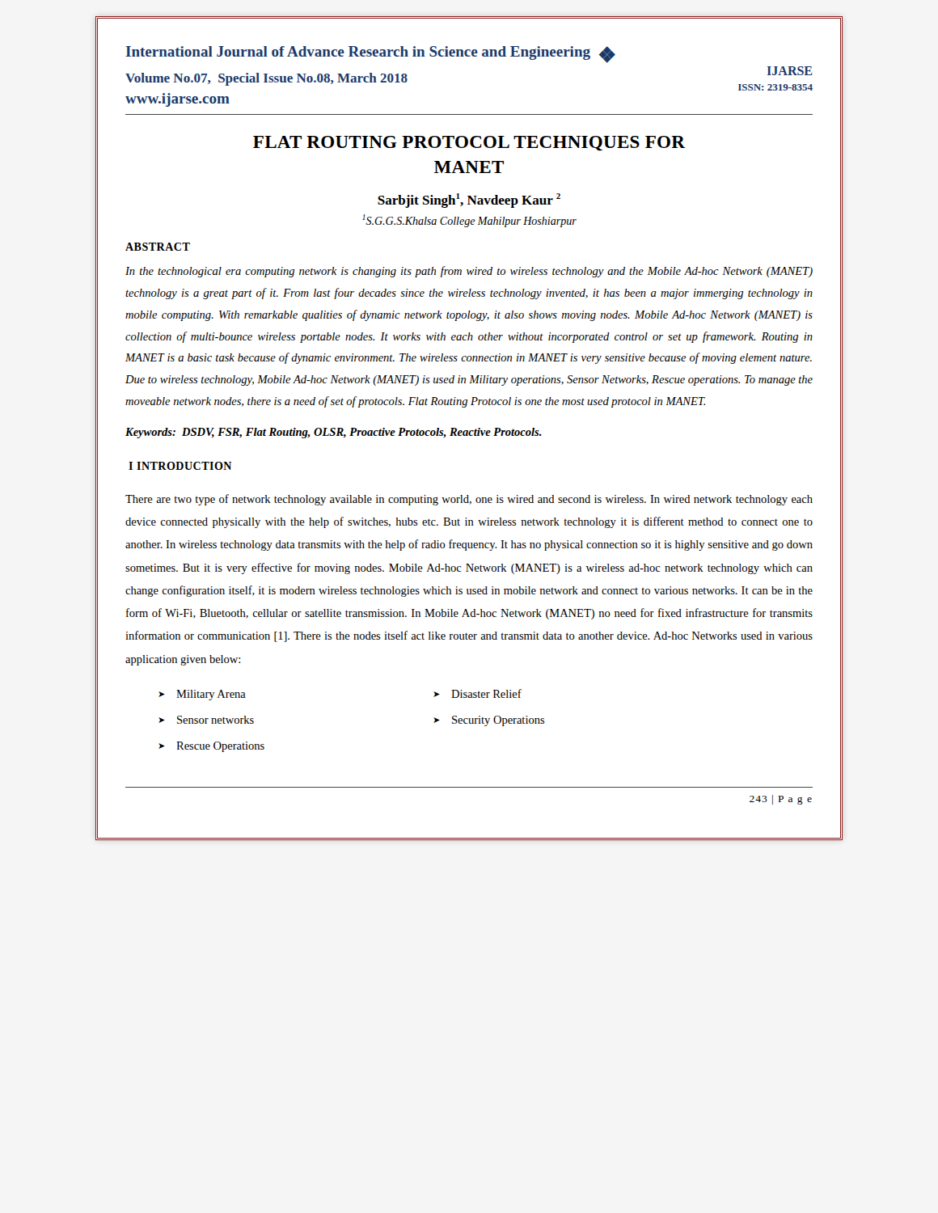International Journal of Advance Research in Science and Engineering ❖
Volume No.07, Special Issue No.08, March 2018
www.ijarse.com
IJARSE
ISSN: 2319-8354
FLAT ROUTING PROTOCOL TECHNIQUES FOR
MANET
Sarbjit Singh1, Navdeep Kaur 2
1S.G.G.S.Khalsa College Mahilpur Hoshiarpur
ABSTRACT
In the technological era computing network is changing its path from wired to wireless technology and the Mobile Ad-hoc Network (MANET) technology is a great part of it. From last four decades since the wireless technology invented, it has been a major immerging technology in mobile computing. With remarkable qualities of dynamic network topology, it also shows moving nodes. Mobile Ad-hoc Network (MANET) is collection of multi-bounce wireless portable nodes. It works with each other without incorporated control or set up framework. Routing in MANET is a basic task because of dynamic environment. The wireless connection in MANET is very sensitive because of moving element nature. Due to wireless technology, Mobile Ad-hoc Network (MANET) is used in Military operations, Sensor Networks, Rescue operations. To manage the moveable network nodes, there is a need of set of protocols. Flat Routing Protocol is one the most used protocol in MANET.
Keywords: DSDV, FSR, Flat Routing, OLSR, Proactive Protocols, Reactive Protocols.
I INTRODUCTION
There are two type of network technology available in computing world, one is wired and second is wireless. In wired network technology each device connected physically with the help of switches, hubs etc. But in wireless network technology it is different method to connect one to another. In wireless technology data transmits with the help of radio frequency. It has no physical connection so it is highly sensitive and go down sometimes. But it is very effective for moving nodes. Mobile Ad-hoc Network (MANET) is a wireless ad-hoc network technology which can change configuration itself, it is modern wireless technologies which is used in mobile network and connect to various networks. It can be in the form of Wi-Fi, Bluetooth, cellular or satellite transmission. In Mobile Ad-hoc Network (MANET) no need for fixed infrastructure for transmits information or communication [1]. There is the nodes itself act like router and transmit data to another device. Ad-hoc Networks used in various application given below:
Military Arena
Sensor networks
Rescue Operations
Disaster Relief
Security Operations
243 | P a g e